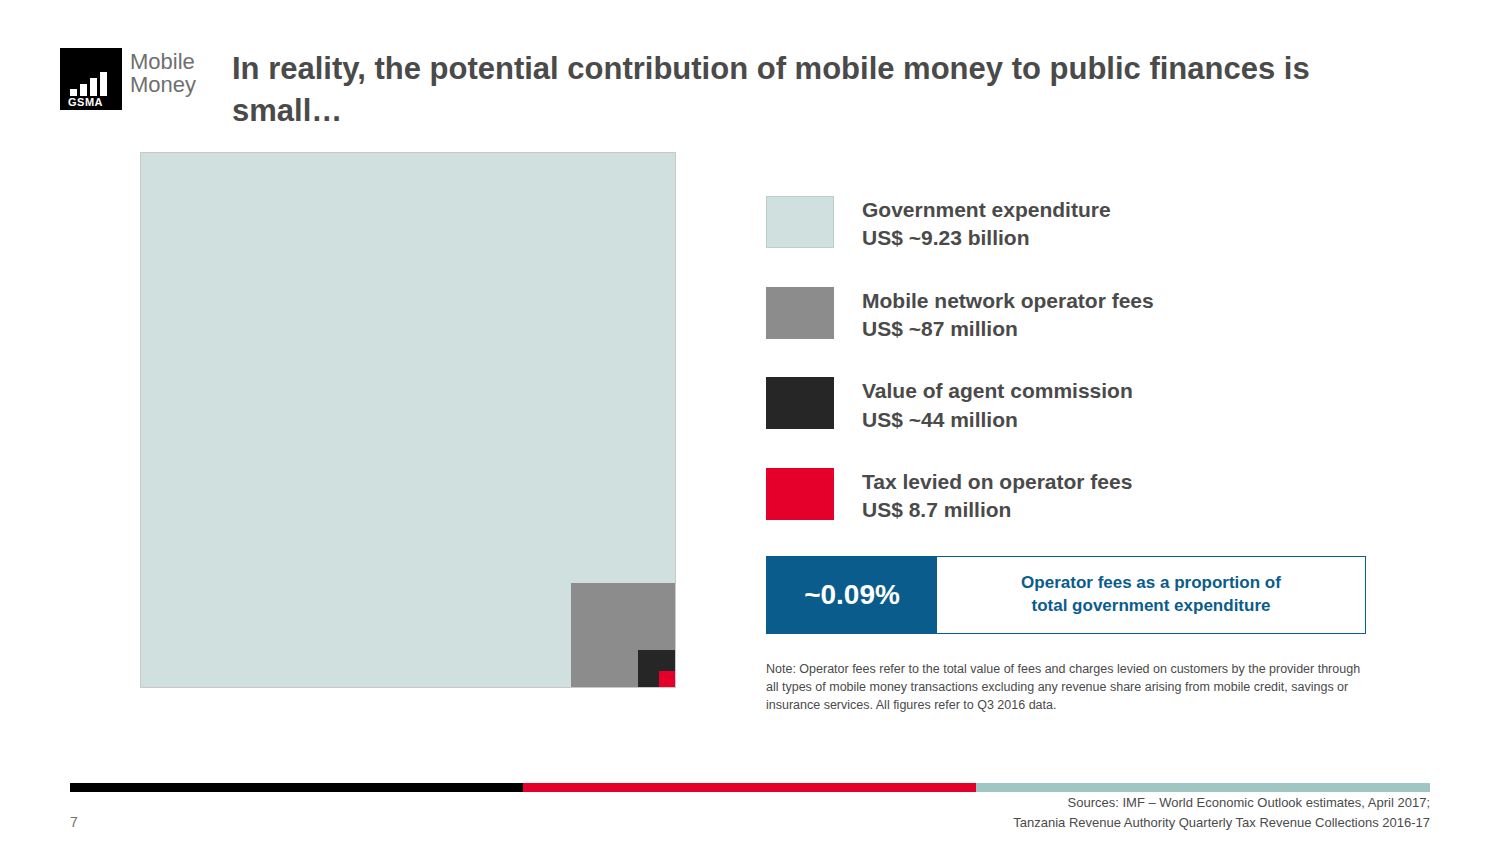GSMA
Mobile Money
In reality, the potential contribution of mobile money to public finances is small…
Government expenditure
US$ ~9.23 billion
Mobile network operator fees
US$ ~87 million
Value of agent commission
US$ ~44 million
Tax levied on operator fees
US$ 8.7 million
~0.09%
Operator fees as a proportion of
total government expenditure
Note: Operator fees refer to the total value of fees and charges levied on customers by the provider through all types of mobile money transactions excluding any revenue share arising from mobile credit, savings or insurance services. All figures refer to Q3 2016 data.
7
Sources: IMF – World Economic Outlook estimates, April 2017;
Tanzania Revenue Authority Quarterly Tax Revenue Collections 2016-17